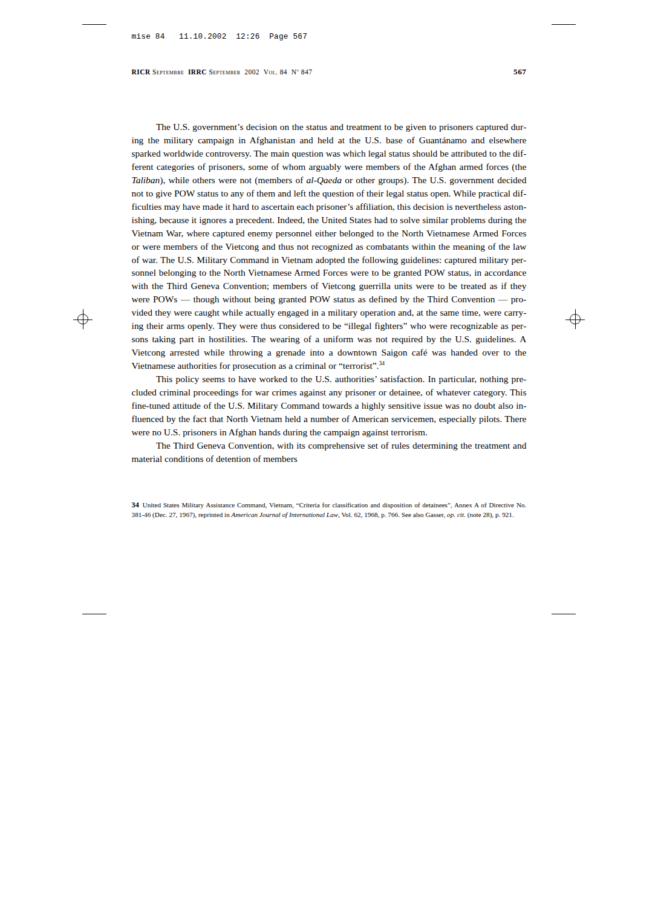mise 84 11.10.2002 12:26 Page 567
RICR Septembre IRRC September 2002 Vol. 84 No 847 567
The U.S. government’s decision on the status and treatment to be given to prisoners captured during the military campaign in Afghanistan and held at the U.S. base of Guantánamo and elsewhere sparked worldwide controversy. The main question was which legal status should be attributed to the different categories of prisoners, some of whom arguably were members of the Afghan armed forces (the Taliban), while others were not (members of al-Qaeda or other groups). The U.S. government decided not to give POW status to any of them and left the question of their legal status open. While practical difficulties may have made it hard to ascertain each prisoner’s affiliation, this decision is nevertheless astonishing, because it ignores a precedent. Indeed, the United States had to solve similar problems during the Vietnam War, where captured enemy personnel either belonged to the North Vietnamese Armed Forces or were members of the Vietcong and thus not recognized as combatants within the meaning of the law of war. The U.S. Military Command in Vietnam adopted the following guidelines: captured military personnel belonging to the North Vietnamese Armed Forces were to be granted POW status, in accordance with the Third Geneva Convention; members of Vietcong guerrilla units were to be treated as if they were POWs — though without being granted POW status as defined by the Third Convention — provided they were caught while actually engaged in a military operation and, at the same time, were carrying their arms openly. They were thus considered to be “illegal fighters” who were recognizable as persons taking part in hostilities. The wearing of a uniform was not required by the U.S. guidelines. A Vietcong arrested while throwing a grenade into a downtown Saigon café was handed over to the Vietnamese authorities for prosecution as a criminal or “terrorist”.34
This policy seems to have worked to the U.S. authorities’ satisfaction. In particular, nothing precluded criminal proceedings for war crimes against any prisoner or detainee, of whatever category. This fine-tuned attitude of the U.S. Military Command towards a highly sensitive issue was no doubt also influenced by the fact that North Vietnam held a number of American servicemen, especially pilots. There were no U.S. prisoners in Afghan hands during the campaign against terrorism.
The Third Geneva Convention, with its comprehensive set of rules determining the treatment and material conditions of detention of members
34 United States Military Assistance Command, Vietnam, “Criteria for classification and disposition of detainees”, Annex A of Directive No. 381-46 (Dec. 27, 1967), reprinted in American Journal of International Law, Vol. 62, 1968, p. 766. See also Gasser, op. cit. (note 28), p. 921.